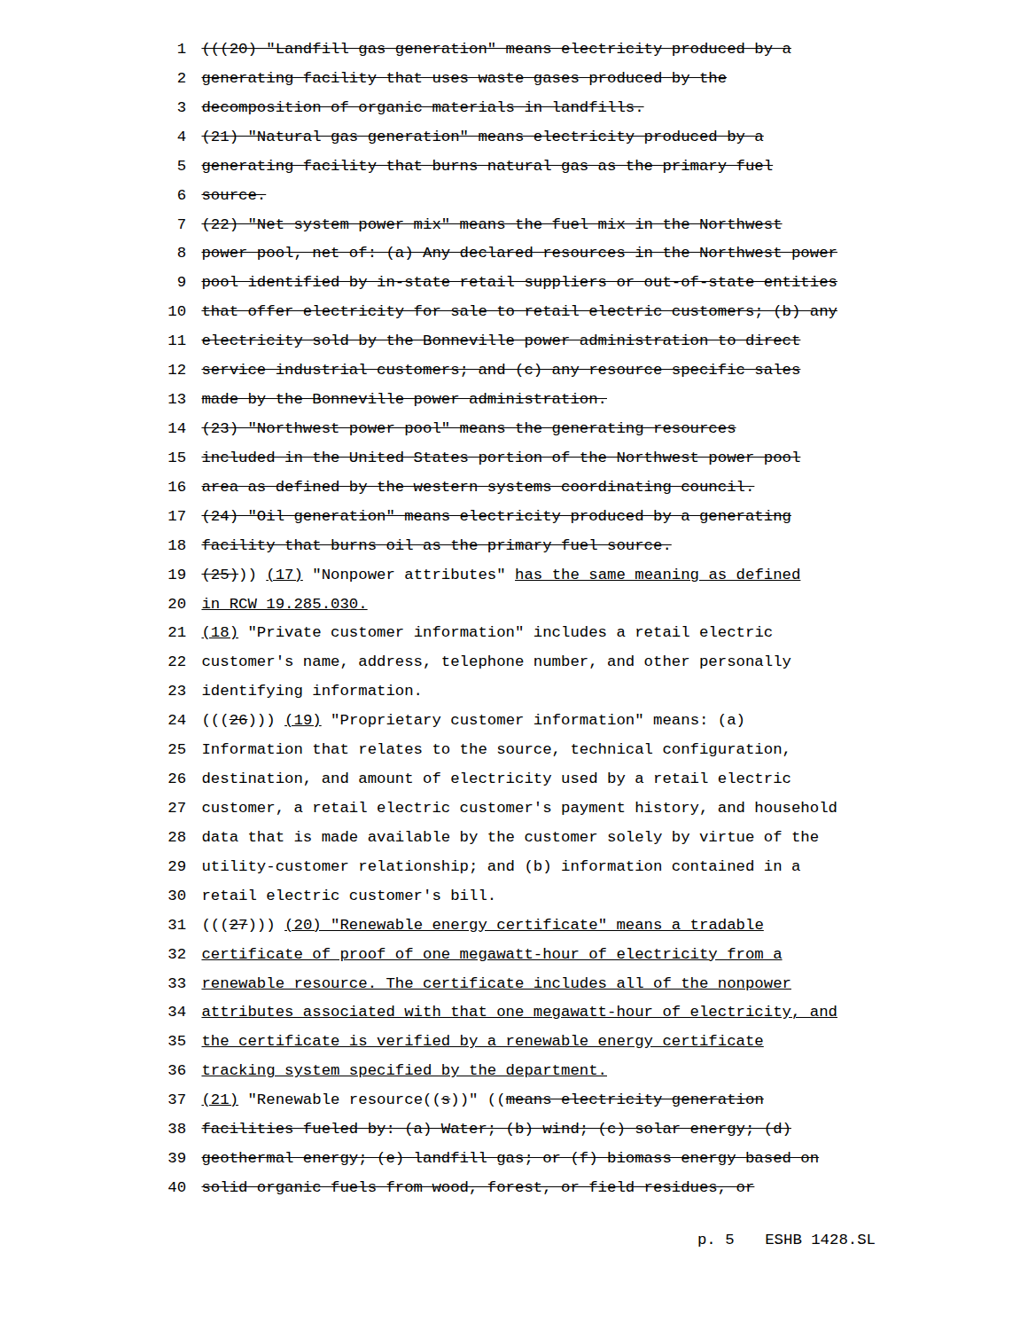(((20) "Landfill gas generation" means electricity produced by a
generating facility that uses waste gases produced by the
decomposition of organic materials in landfills.
(21) "Natural gas generation" means electricity produced by a
generating facility that burns natural gas as the primary fuel
source.
(22) "Net system power mix" means the fuel mix in the Northwest
power pool, net of: (a) Any declared resources in the Northwest power
pool identified by in-state retail suppliers or out-of-state entities
that offer electricity for sale to retail electric customers; (b) any
electricity sold by the Bonneville power administration to direct
service industrial customers; and (c) any resource specific sales
made by the Bonneville power administration.
(23) "Northwest power pool" means the generating resources
included in the United States portion of the Northwest power pool
area as defined by the western systems coordinating council.
(24) "Oil generation" means electricity produced by a generating
facility that burns oil as the primary fuel source.
(25))) (17) "Nonpower attributes" has the same meaning as defined
in RCW 19.285.030.
(18) "Private customer information" includes a retail electric
customer's name, address, telephone number, and other personally
identifying information.
(((26))) (19) "Proprietary customer information" means: (a)
Information that relates to the source, technical configuration,
destination, and amount of electricity used by a retail electric
customer, a retail electric customer's payment history, and household
data that is made available by the customer solely by virtue of the
utility-customer relationship; and (b) information contained in a
retail electric customer's bill.
(((27))) (20) "Renewable energy certificate" means a tradable
certificate of proof of one megawatt-hour of electricity from a
renewable resource. The certificate includes all of the nonpower
attributes associated with that one megawatt-hour of electricity, and
the certificate is verified by a renewable energy certificate
tracking system specified by the department.
(21) "Renewable resource((s))" ((means electricity generation
facilities fueled by: (a) Water; (b) wind; (c) solar energy; (d)
geothermal energy; (e) landfill gas; or (f) biomass energy based on
solid organic fuels from wood, forest, or field residues, or
p. 5 ESHB 1428.SL